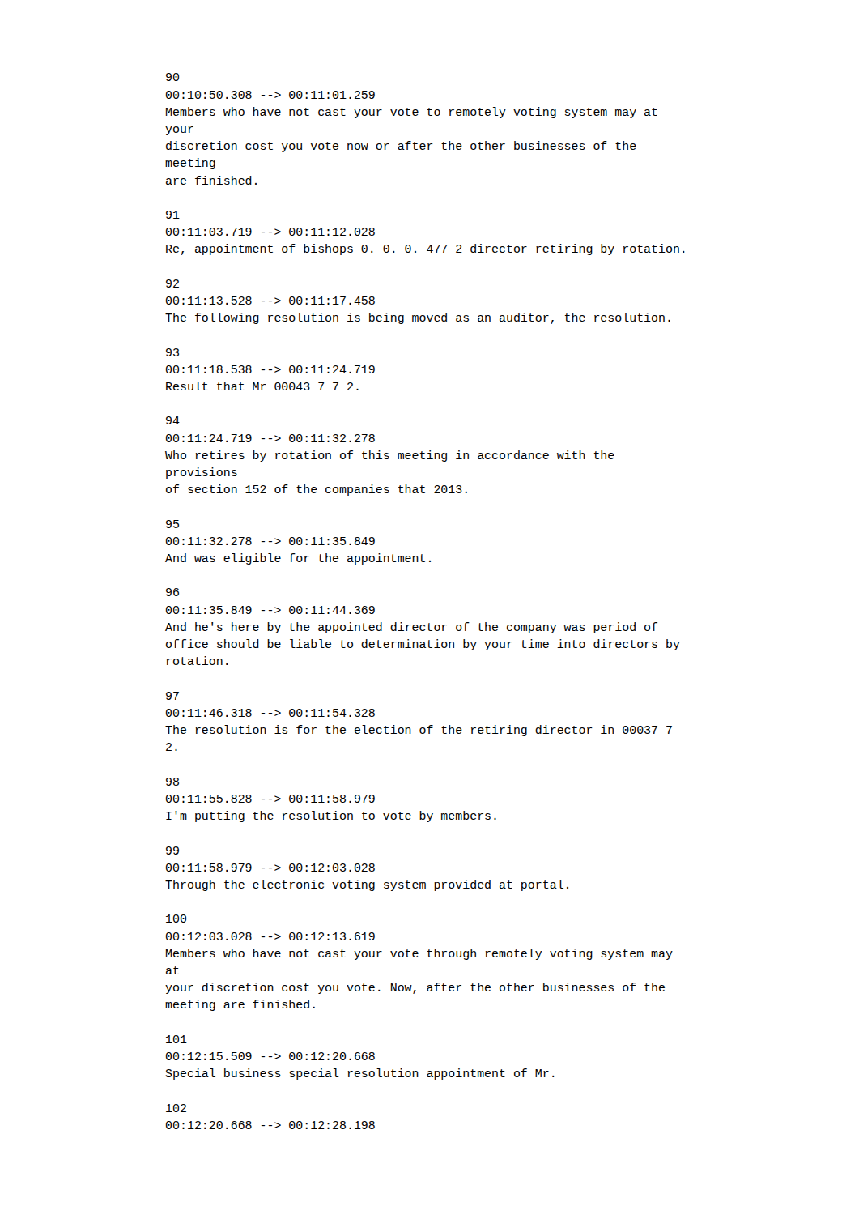90
00:10:50.308 --> 00:11:01.259
Members who have not cast your vote to remotely voting system may at your
discretion cost you vote now or after the other businesses of the meeting
are finished.

91
00:11:03.719 --> 00:11:12.028
Re, appointment of bishops 0. 0. 0. 477 2 director retiring by rotation.

92
00:11:13.528 --> 00:11:17.458
The following resolution is being moved as an auditor, the resolution.

93
00:11:18.538 --> 00:11:24.719
Result that Mr 00043 7 7 2.

94
00:11:24.719 --> 00:11:32.278
Who retires by rotation of this meeting in accordance with the provisions
of section 152 of the companies that 2013.

95
00:11:32.278 --> 00:11:35.849
And was eligible for the appointment.

96
00:11:35.849 --> 00:11:44.369
And he's here by the appointed director of the company was period of
office should be liable to determination by your time into directors by
rotation.

97
00:11:46.318 --> 00:11:54.328
The resolution is for the election of the retiring director in 00037 7 2.

98
00:11:55.828 --> 00:11:58.979
I'm putting the resolution to vote by members.

99
00:11:58.979 --> 00:12:03.028
Through the electronic voting system provided at portal.

100
00:12:03.028 --> 00:12:13.619
Members who have not cast your vote through remotely voting system may at
your discretion cost you vote. Now, after the other businesses of the
meeting are finished.

101
00:12:15.509 --> 00:12:20.668
Special business special resolution appointment of Mr.

102
00:12:20.668 --> 00:12:28.198